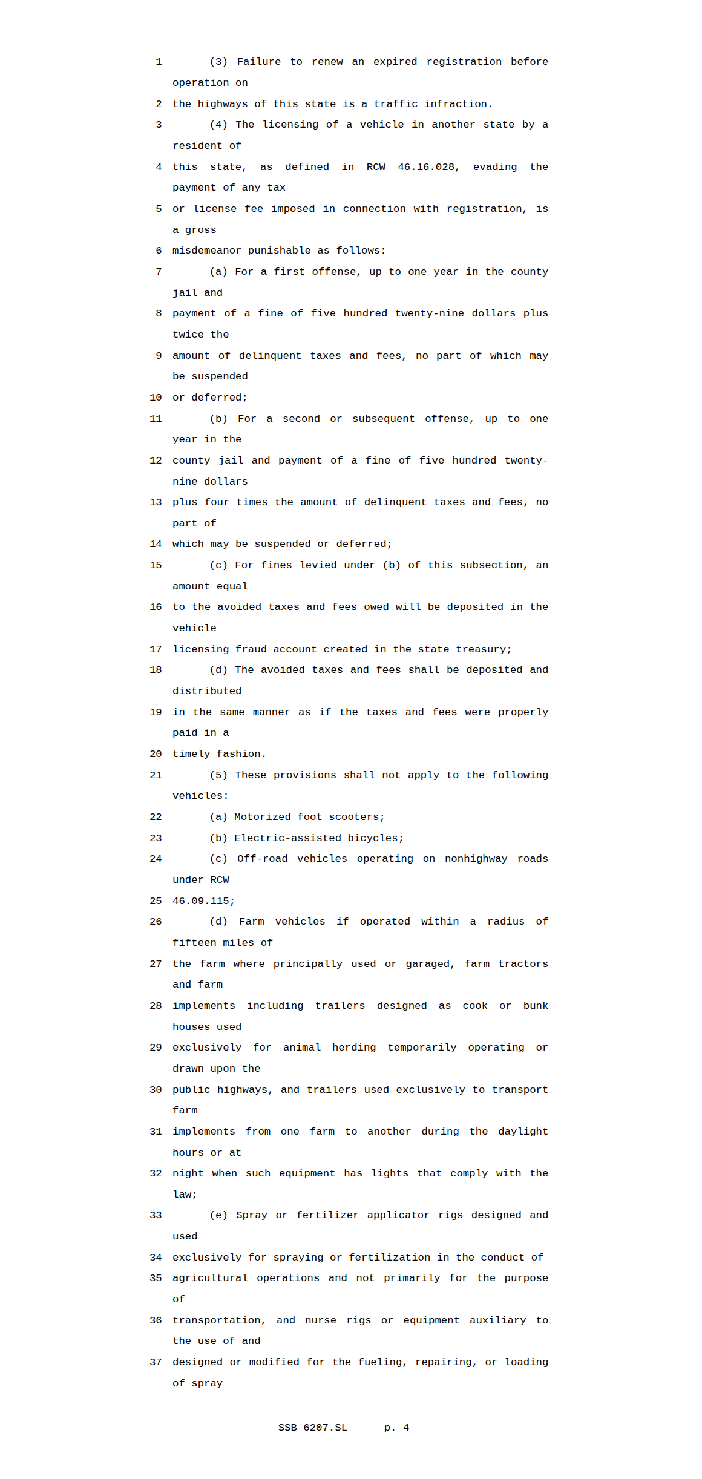(3) Failure to renew an expired registration before operation on
the highways of this state is a traffic infraction.
(4) The licensing of a vehicle in another state by a resident of
this state, as defined in RCW 46.16.028, evading the payment of any tax
or license fee imposed in connection with registration, is a gross
misdemeanor punishable as follows:
(a) For a first offense, up to one year in the county jail and
payment of a fine of five hundred twenty-nine dollars plus twice the
amount of delinquent taxes and fees, no part of which may be suspended
or deferred;
(b) For a second or subsequent offense, up to one year in the
county jail and payment of a fine of five hundred twenty-nine dollars
plus four times the amount of delinquent taxes and fees, no part of
which may be suspended or deferred;
(c) For fines levied under (b) of this subsection, an amount equal
to the avoided taxes and fees owed will be deposited in the vehicle
licensing fraud account created in the state treasury;
(d) The avoided taxes and fees shall be deposited and distributed
in the same manner as if the taxes and fees were properly paid in a
timely fashion.
(5) These provisions shall not apply to the following vehicles:
(a) Motorized foot scooters;
(b) Electric-assisted bicycles;
(c) Off-road vehicles operating on nonhighway roads under RCW
46.09.115;
(d) Farm vehicles if operated within a radius of fifteen miles of
the farm where principally used or garaged, farm tractors and farm
implements including trailers designed as cook or bunk houses used
exclusively for animal herding temporarily operating or drawn upon the
public highways, and trailers used exclusively to transport farm
implements from one farm to another during the daylight hours or at
night when such equipment has lights that comply with the law;
(e) Spray or fertilizer applicator rigs designed and used
exclusively for spraying or fertilization in the conduct of
agricultural operations and not primarily for the purpose of
transportation, and nurse rigs or equipment auxiliary to the use of and
designed or modified for the fueling, repairing, or loading of spray
SSB 6207.SL p. 4